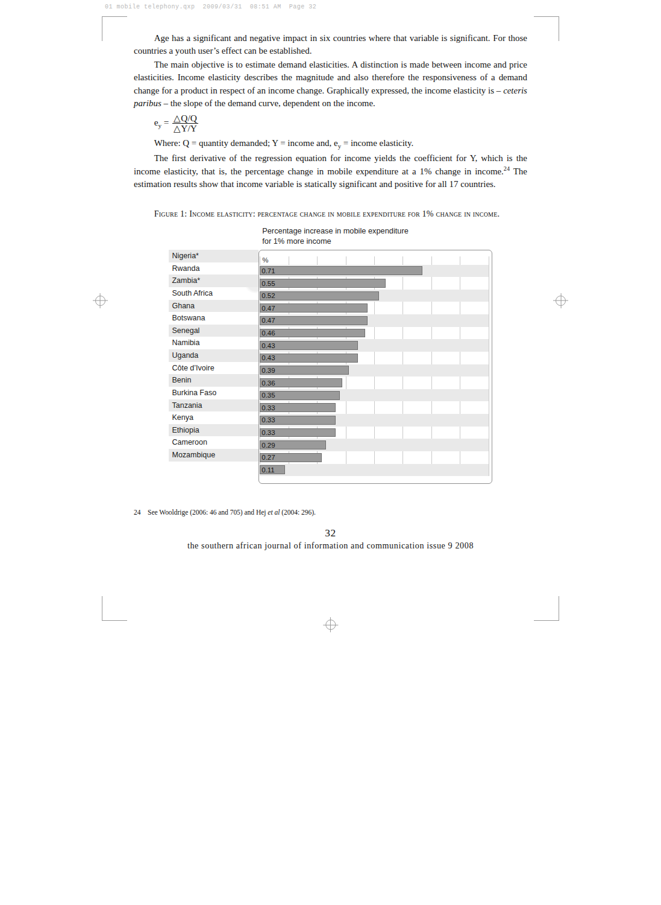01 mobile telephony.qxp 2009/03/31 08:51 AM Page 32
Age has a significant and negative impact in six countries where that variable is significant. For those countries a youth user’s effect can be established.
The main objective is to estimate demand elasticities. A distinction is made between income and price elasticities. Income elasticity describes the magnitude and also therefore the responsiveness of a demand change for a product in respect of an income change. Graphically expressed, the income elasticity is – ceteris paribus – the slope of the demand curve, dependent on the income.
ey = △Q/Q △Y/Y
Where: Q = quantity demanded; Y = income and, ey = income elasticity.
The first derivative of the regression equation for income yields the coefficient for Y, which is the income elasticity, that is, the percentage change in mobile expenditure at a 1% change in income.24 The estimation results show that income variable is statically significant and positive for all 17 countries.
Figure 1: Income elasticity: percentage change in mobile expenditure for 1% change in income.
Percentage increase in mobile expenditure
for 1% more income
Nigeria*
Rwanda
Zambia*
South Africa
Ghana
Botswana
Senegal
Namibia
Uganda
Côte d’Ivoire
Benin
Burkina Faso
Tanzania
Kenya
Ethiopia
Cameroon
Mozambique
%
0.71
0.55
0.52
0.47
0.47
0.46
0.43
0.43
0.39
0.36
0.35
0.33
0.33
0.33
0.29
0.27
0.11
24 See Wooldrige (2006: 46 and 705) and Hej et al (2004: 296).
32
the southern african journal of information and communication issue 9 2008